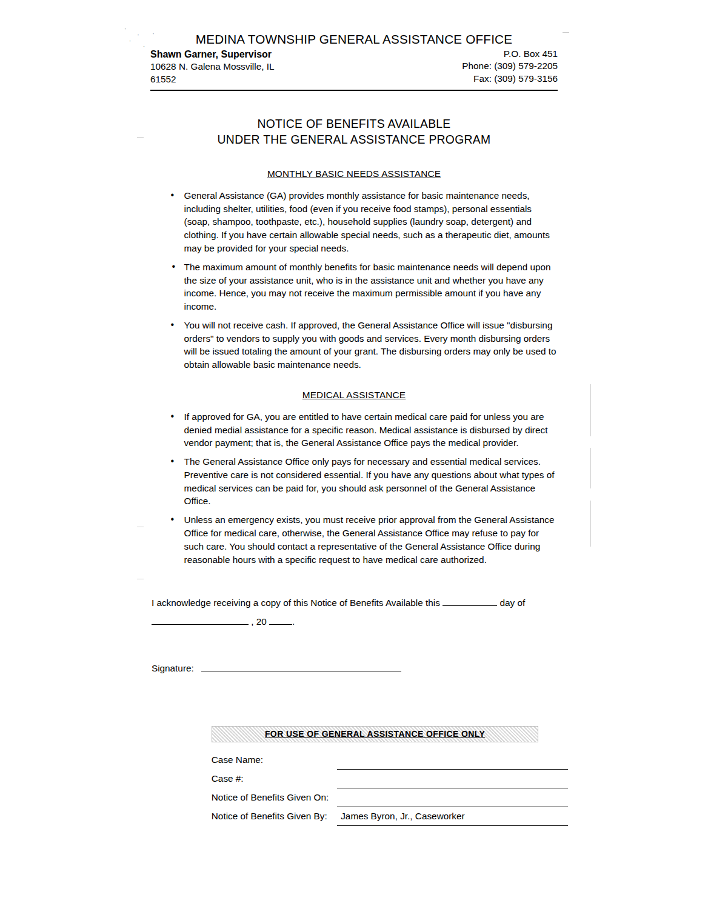· · · · ·
MEDINA TOWNSHIP GENERAL ASSISTANCE OFFICE
Shawn Garner, Supervisor
10628 N. Galena Mossville, IL
61552
P.O. Box 451
Phone: (309) 579-2205
Fax: (309) 579-3156
NOTICE OF BENEFITS AVAILABLE
UNDER THE GENERAL ASSISTANCE PROGRAM
MONTHLY BASIC NEEDS ASSISTANCE
General Assistance (GA) provides monthly assistance for basic maintenance needs, including shelter, utilities, food (even if you receive food stamps), personal essentials (soap, shampoo, toothpaste, etc.), household supplies (laundry soap, detergent) and clothing. If you have certain allowable special needs, such as a therapeutic diet, amounts may be provided for your special needs.
The maximum amount of monthly benefits for basic maintenance needs will depend upon the size of your assistance unit, who is in the assistance unit and whether you have any income. Hence, you may not receive the maximum permissible amount if you have any income.
You will not receive cash. If approved, the General Assistance Office will issue "disbursing orders" to vendors to supply you with goods and services. Every month disbursing orders will be issued totaling the amount of your grant. The disbursing orders may only be used to obtain allowable basic maintenance needs.
MEDICAL ASSISTANCE
If approved for GA, you are entitled to have certain medical care paid for unless you are denied medial assistance for a specific reason. Medical assistance is disbursed by direct vendor payment; that is, the General Assistance Office pays the medical provider.
The General Assistance Office only pays for necessary and essential medical services. Preventive care is not considered essential. If you have any questions about what types of medical services can be paid for, you should ask personnel of the General Assistance Office.
Unless an emergency exists, you must receive prior approval from the General Assistance Office for medical care, otherwise, the General Assistance Office may refuse to pay for such care. You should contact a representative of the General Assistance Office during reasonable hours with a specific request to have medical care authorized.
I acknowledge receiving a copy of this Notice of Benefits Available this day of
, 20 .
Signature:
FOR USE OF GENERAL ASSISTANCE OFFICE ONLY
| Case Name: | |
| Case #: | |
| Notice of Benefits Given On: | |
| Notice of Benefits Given By: | James Byron, Jr., Caseworker |